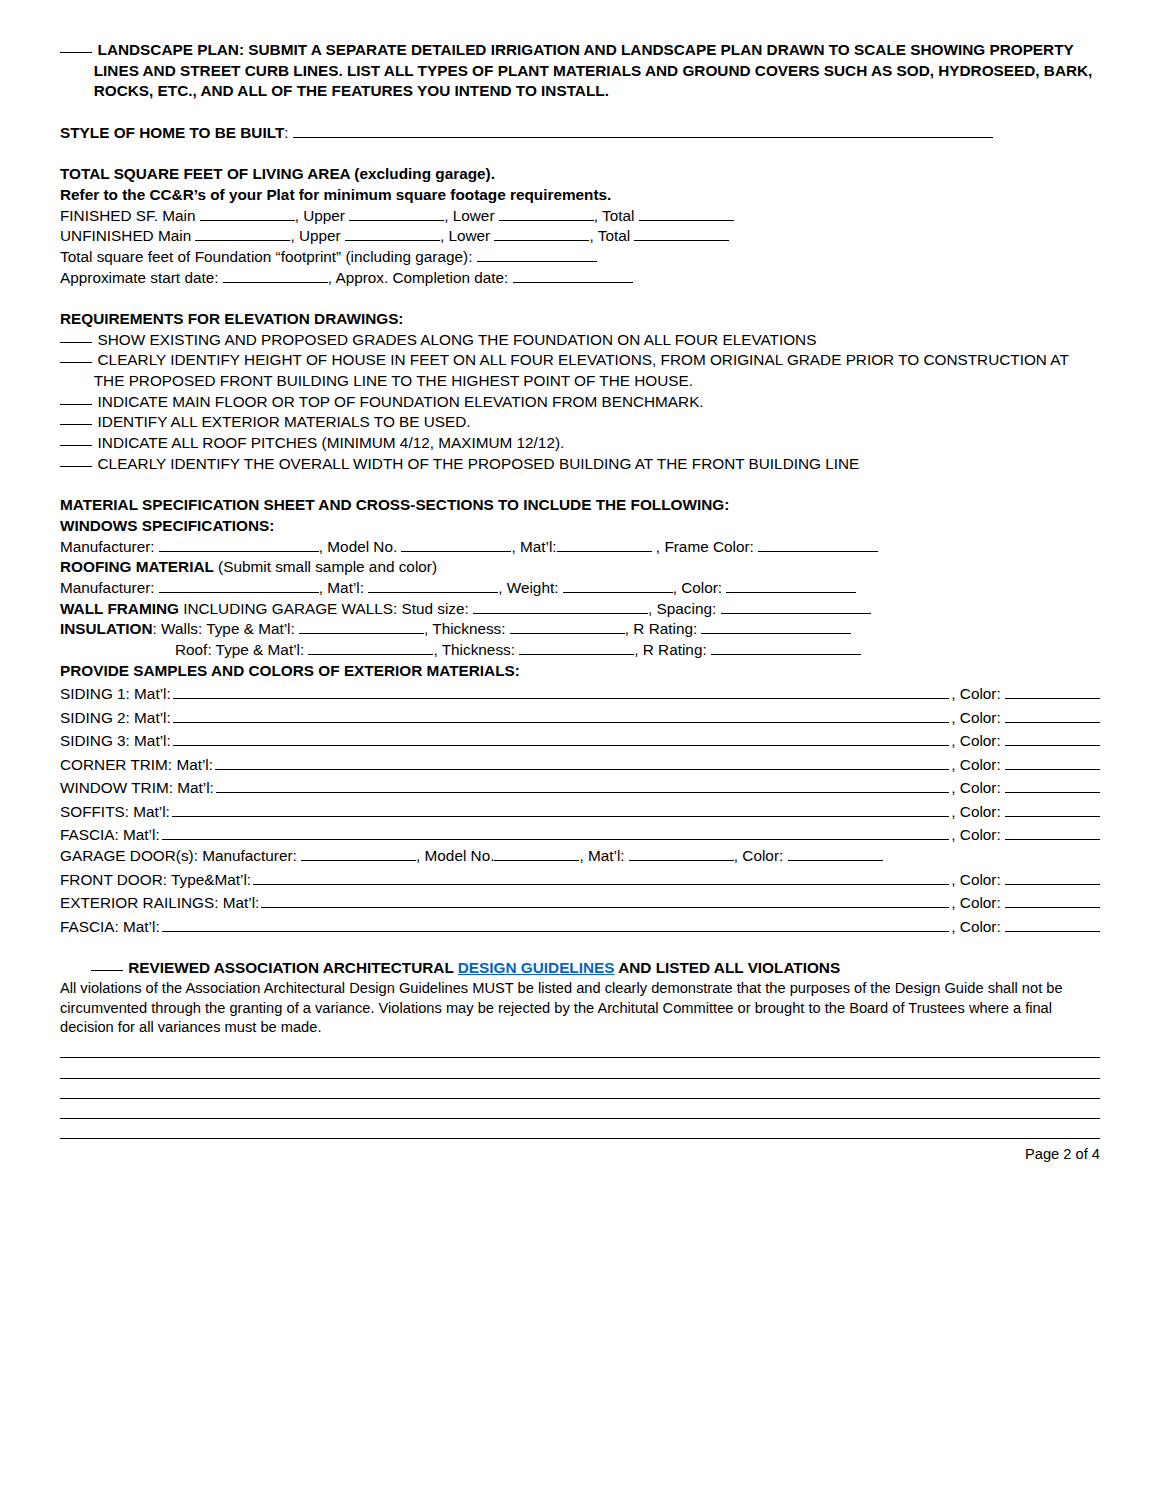LANDSCAPE PLAN: SUBMIT A SEPARATE DETAILED IRRIGATION AND LANDSCAPE PLAN DRAWN TO SCALE SHOWING PROPERTY LINES AND STREET CURB LINES. LIST ALL TYPES OF PLANT MATERIALS AND GROUND COVERS SUCH AS SOD, HYDROSEED, BARK, ROCKS, ETC., AND ALL OF THE FEATURES YOU INTEND TO INSTALL.
STYLE OF HOME TO BE BUILT:
TOTAL SQUARE FEET OF LIVING AREA (excluding garage).
Refer to the CC&R’s of your Plat for minimum square footage requirements.
FINISHED SF. Main , Upper , Lower , Total
UNFINISHED Main , Upper , Lower , Total
Total square feet of Foundation “footprint” (including garage):
Approximate start date: , Approx. Completion date:
REQUIREMENTS FOR ELEVATION DRAWINGS:
SHOW EXISTING AND PROPOSED GRADES ALONG THE FOUNDATION ON ALL FOUR ELEVATIONS
CLEARLY IDENTIFY HEIGHT OF HOUSE IN FEET ON ALL FOUR ELEVATIONS, FROM ORIGINAL GRADE PRIOR TO CONSTRUCTION AT THE PROPOSED FRONT BUILDING LINE TO THE HIGHEST POINT OF THE HOUSE.
INDICATE MAIN FLOOR OR TOP OF FOUNDATION ELEVATION FROM BENCHMARK.
IDENTIFY ALL EXTERIOR MATERIALS TO BE USED.
INDICATE ALL ROOF PITCHES (MINIMUM 4/12, MAXIMUM 12/12).
CLEARLY IDENTIFY THE OVERALL WIDTH OF THE PROPOSED BUILDING AT THE FRONT BUILDING LINE
MATERIAL SPECIFICATION SHEET AND CROSS-SECTIONS TO INCLUDE THE FOLLOWING:
WINDOWS SPECIFICATIONS:
Manufacturer: , Model No. , Mat’l: , Frame Color:
ROOFING MATERIAL (Submit small sample and color)
Manufacturer: , Mat’l: , Weight: , Color:
WALL FRAMING INCLUDING GARAGE WALLS: Stud size: , Spacing:
INSULATION: Walls: Type & Mat’l: , Thickness: , R Rating:
Roof: Type & Mat’l: , Thickness: , R Rating:
PROVIDE SAMPLES AND COLORS OF EXTERIOR MATERIALS:
SIDING 1: Mat’l: , Color:
SIDING 2: Mat’l: , Color:
SIDING 3: Mat’l: , Color:
CORNER TRIM: Mat’l: , Color:
WINDOW TRIM: Mat’l: , Color:
SOFFITS: Mat’l: , Color:
FASCIA: Mat’l: , Color:
GARAGE DOOR(s): Manufacturer: , Model No. , Mat’l: , Color:
FRONT DOOR: Type&Mat’l: , Color:
EXTERIOR RAILINGS: Mat’l: , Color:
FASCIA: Mat’l: , Color:
REVIEWED ASSOCIATION ARCHITECTURAL DESIGN GUIDELINES AND LISTED ALL VIOLATIONS
All violations of the Association Architectural Design Guidelines MUST be listed and clearly demonstrate that the purposes of the Design Guide shall not be circumvented through the granting of a variance. Violations may be rejected by the Architutal Committee or brought to the Board of Trustees where a final decision for all variances must be made.
Page 2 of 4